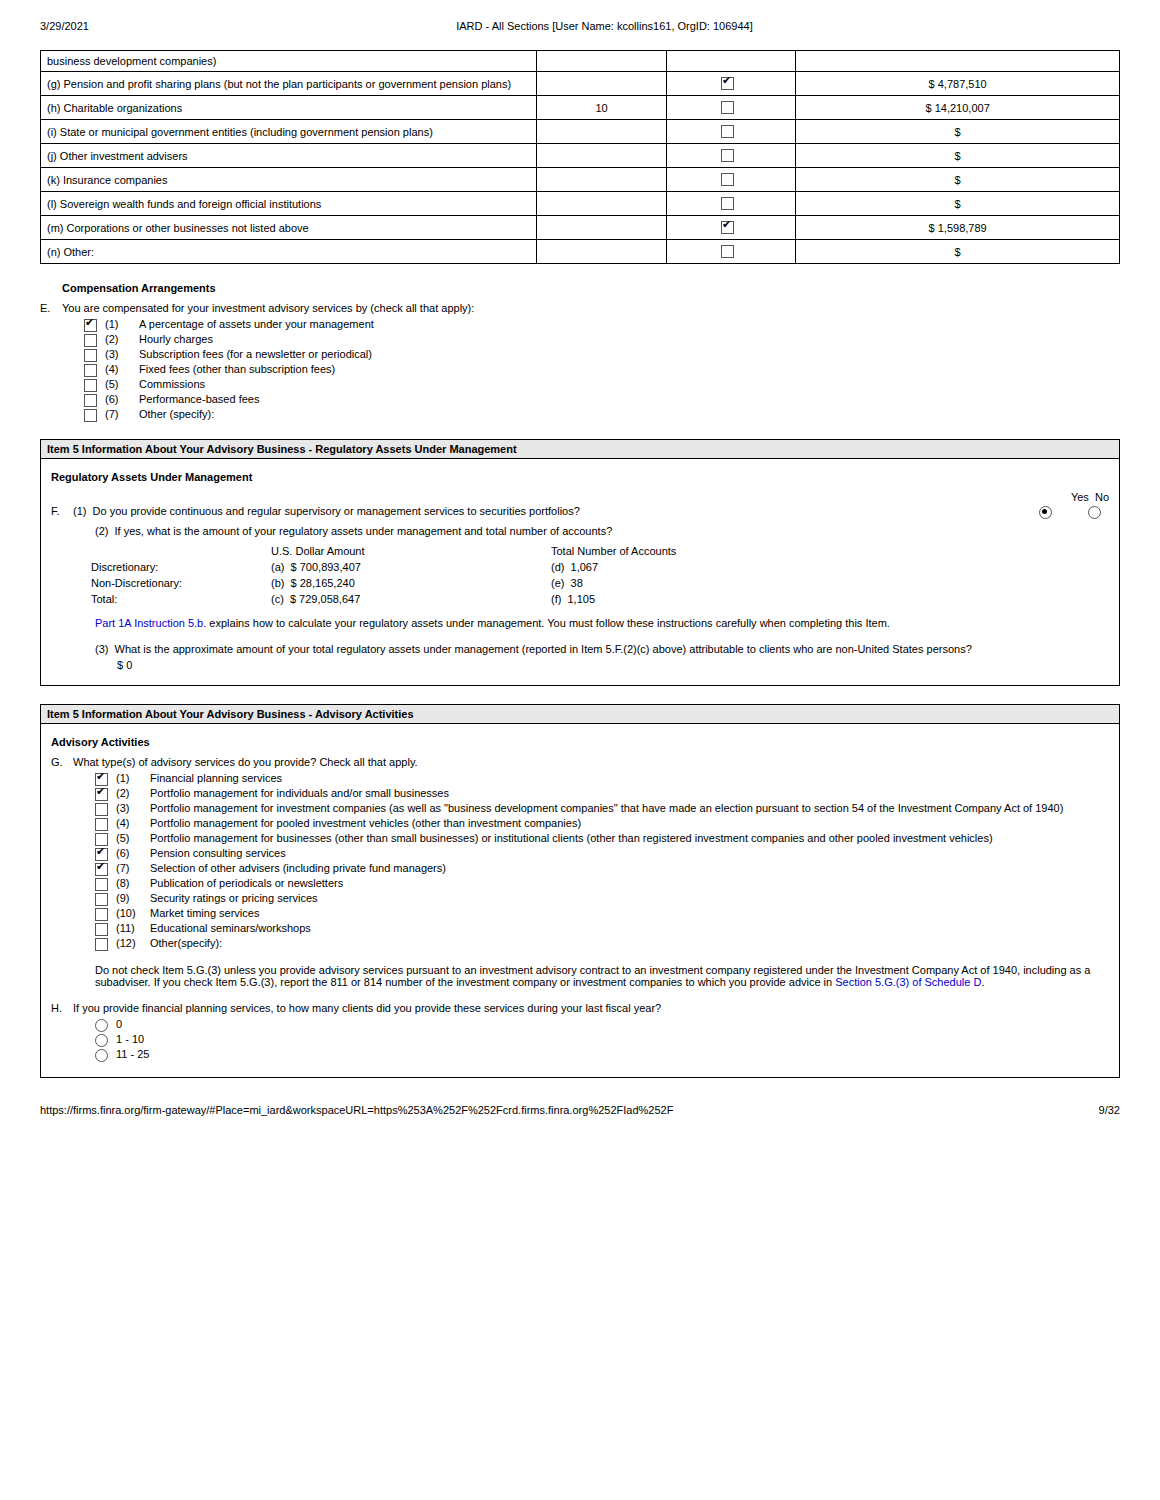3/29/2021
IARD - All Sections [User Name: kcollins161, OrgID: 106944]
| business development companies) | | | |
| (g) Pension and profit sharing plans (but not the plan participants or government pension plans) | | | $ 4,787,510 |
| (h) Charitable organizations | 10 | | $ 14,210,007 |
| (i) State or municipal government entities (including government pension plans) | | | $ |
| (j) Other investment advisers | | | $ |
| (k) Insurance companies | | | $ |
| (l) Sovereign wealth funds and foreign official institutions | | | $ |
| (m) Corporations or other businesses not listed above | | | $ 1,598,789 |
| (n) Other: | | | $ |
Compensation Arrangements
E.
You are compensated for your investment advisory services by (check all that apply):
(1) A percentage of assets under your management
(2) Hourly charges
(3) Subscription fees (for a newsletter or periodical)
(4) Fixed fees (other than subscription fees)
(5) Commissions
(6) Performance-based fees
(7) Other (specify):
Item 5 Information About Your Advisory Business - Regulatory Assets Under Management
Regulatory Assets Under Management
Yes No
F.
(1) Do you provide continuous and regular supervisory or management services to securities portfolios?
(2) If yes, what is the amount of your regulatory assets under management and total number of accounts?
| | U.S. Dollar Amount | | Total Number of Accounts |
| Discretionary: | (a) $ 700,893,407 | | (d) 1,067 |
| Non-Discretionary: | (b) $ 28,165,240 | | (e) 38 |
| Total: | (c) $ 729,058,647 | | (f) 1,105 |
Part 1A Instruction 5.b. explains how to calculate your regulatory assets under management. You must follow these instructions carefully when completing this Item.
(3) What is the approximate amount of your total regulatory assets under management (reported in Item 5.F.(2)(c) above) attributable to clients who are non-United States persons?
$ 0
Item 5 Information About Your Advisory Business - Advisory Activities
Advisory Activities
G.
What type(s) of advisory services do you provide? Check all that apply.
(1) Financial planning services
(2) Portfolio management for individuals and/or small businesses
(3) Portfolio management for investment companies (as well as "business development companies" that have made an election pursuant to section 54 of the Investment Company Act of 1940)
(4) Portfolio management for pooled investment vehicles (other than investment companies)
(5) Portfolio management for businesses (other than small businesses) or institutional clients (other than registered investment companies and other pooled investment vehicles)
(6) Pension consulting services
(7) Selection of other advisers (including private fund managers)
(8) Publication of periodicals or newsletters
(9) Security ratings or pricing services
(10) Market timing services
(11) Educational seminars/workshops
(12) Other(specify):
Do not check Item 5.G.(3) unless you provide advisory services pursuant to an investment advisory contract to an investment company registered under the Investment Company Act of 1940, including as a subadviser. If you check Item 5.G.(3), report the 811 or 814 number of the investment company or investment companies to which you provide advice in Section 5.G.(3) of Schedule D.
H.
If you provide financial planning services, to how many clients did you provide these services during your last fiscal year?
0
1 - 10
11 - 25
https://firms.finra.org/firm-gateway/#Place=mi_iard&workspaceURL=https%253A%252F%252Fcrd.firms.finra.org%252FIad%252F
9/32